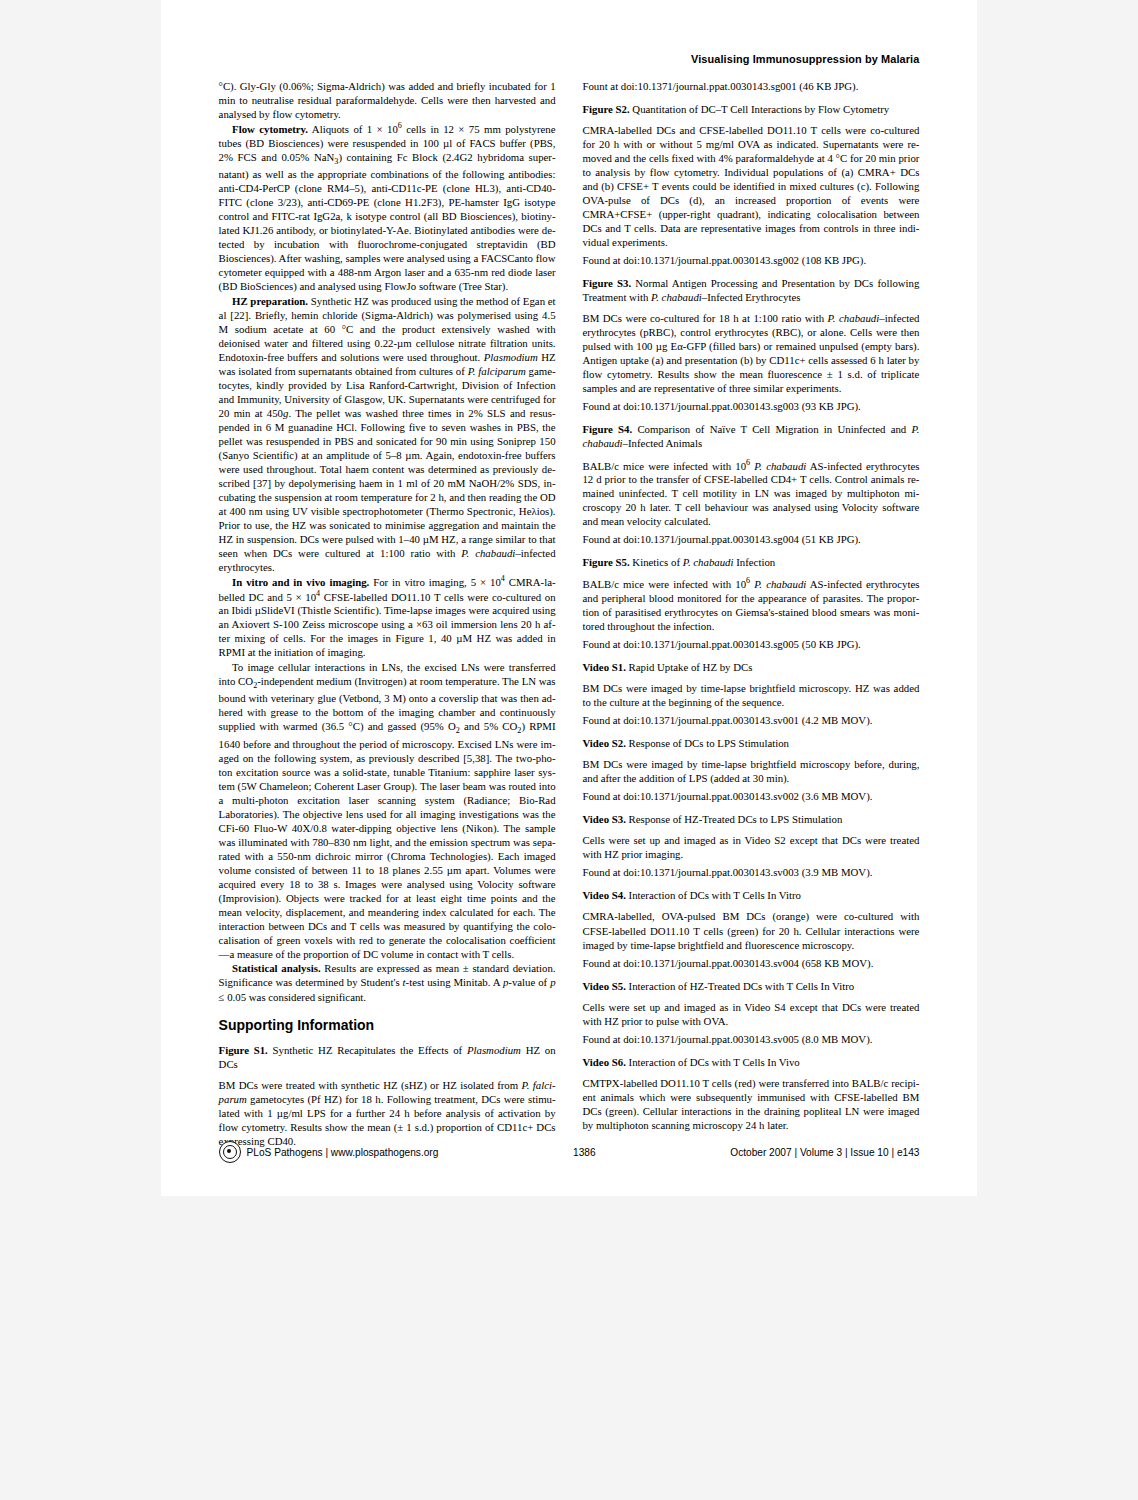Visualising Immunosuppression by Malaria
°C). Gly-Gly (0.06%; Sigma-Aldrich) was added and briefly incubated for 1 min to neutralise residual paraformaldehyde. Cells were then harvested and analysed by flow cytometry.
Flow cytometry. Aliquots of 1 × 106 cells in 12 × 75 mm polystyrene tubes (BD Biosciences) were resuspended in 100 µl of FACS buffer (PBS, 2% FCS and 0.05% NaN3) containing Fc Block (2.4G2 hybridoma supernatant) as well as the appropriate combinations of the following antibodies: anti-CD4-PerCP (clone RM4–5), anti-CD11c-PE (clone HL3), anti-CD40-FITC (clone 3/23), anti-CD69-PE (clone H1.2F3), PE-hamster IgG isotype control and FITC-rat IgG2a, k isotype control (all BD Biosciences), biotinylated KJ1.26 antibody, or biotinylated-Y-Ae. Biotinylated antibodies were detected by incubation with fluorochrome-conjugated streptavidin (BD Biosciences). After washing, samples were analysed using a FACSCanto flow cytometer equipped with a 488-nm Argon laser and a 635-nm red diode laser (BD BioSciences) and analysed using FlowJo software (Tree Star).
HZ preparation. Synthetic HZ was produced using the method of Egan et al [22]. Briefly, hemin chloride (Sigma-Aldrich) was polymerised using 4.5 M sodium acetate at 60 °C and the product extensively washed with deionised water and filtered using 0.22-µm cellulose nitrate filtration units. Endotoxin-free buffers and solutions were used throughout. Plasmodium HZ was isolated from supernatants obtained from cultures of P. falciparum gametocytes, kindly provided by Lisa Ranford-Cartwright, Division of Infection and Immunity, University of Glasgow, UK. Supernatants were centrifuged for 20 min at 450g. The pellet was washed three times in 2% SLS and resuspended in 6 M guanadine HCl. Following five to seven washes in PBS, the pellet was resuspended in PBS and sonicated for 90 min using Soniprep 150 (Sanyo Scientific) at an amplitude of 5–8 µm. Again, endotoxin-free buffers were used throughout. Total haem content was determined as previously described [37] by depolymerising haem in 1 ml of 20 mM NaOH/2% SDS, incubating the suspension at room temperature for 2 h, and then reading the OD at 400 nm using UV visible spectrophotometer (Thermo Spectronic, Heλios). Prior to use, the HZ was sonicated to minimise aggregation and maintain the HZ in suspension. DCs were pulsed with 1–40 µM HZ, a range similar to that seen when DCs were cultured at 1:100 ratio with P. chabaudi–infected erythrocytes.
In vitro and in vivo imaging. For in vitro imaging, 5 × 104 CMRA-labelled DC and 5 × 104 CFSE-labelled DO11.10 T cells were co-cultured on an Ibidi µSlideVI (Thistle Scientific). Time-lapse images were acquired using an Axiovert S-100 Zeiss microscope using a ×63 oil immersion lens 20 h after mixing of cells. For the images in Figure 1, 40 µM HZ was added in RPMI at the initiation of imaging.
To image cellular interactions in LNs, the excised LNs were transferred into CO2-independent medium (Invitrogen) at room temperature. The LN was bound with veterinary glue (Vetbond, 3 M) onto a coverslip that was then adhered with grease to the bottom of the imaging chamber and continuously supplied with warmed (36.5 °C) and gassed (95% O2 and 5% CO2) RPMI 1640 before and throughout the period of microscopy. Excised LNs were imaged on the following system, as previously described [5,38]. The two-photon excitation source was a solid-state, tunable Titanium: sapphire laser system (5W Chameleon; Coherent Laser Group). The laser beam was routed into a multi-photon excitation laser scanning system (Radiance; Bio-Rad Laboratories). The objective lens used for all imaging investigations was the CFi-60 Fluo-W 40X/0.8 water-dipping objective lens (Nikon). The sample was illuminated with 780–830 nm light, and the emission spectrum was separated with a 550-nm dichroic mirror (Chroma Technologies). Each imaged volume consisted of between 11 to 18 planes 2.55 µm apart. Volumes were acquired every 18 to 38 s. Images were analysed using Volocity software (Improvision). Objects were tracked for at least eight time points and the mean velocity, displacement, and meandering index calculated for each. The interaction between DCs and T cells was measured by quantifying the colocalisation of green voxels with red to generate the colocalisation coefficient—a measure of the proportion of DC volume in contact with T cells.
Statistical analysis. Results are expressed as mean ± standard deviation. Significance was determined by Student's t-test using Minitab. A p-value of p ≤ 0.05 was considered significant.
Supporting Information
Figure S1. Synthetic HZ Recapitulates the Effects of Plasmodium HZ on DCs
BM DCs were treated with synthetic HZ (sHZ) or HZ isolated from P. falciparum gametocytes (Pf HZ) for 18 h. Following treatment, DCs were stimulated with 1 µg/ml LPS for a further 24 h before analysis of activation by flow cytometry. Results show the mean (± 1 s.d.) proportion of CD11c+ DCs expressing CD40.
Fount at doi:10.1371/journal.ppat.0030143.sg001 (46 KB JPG).
Figure S2. Quantitation of DC–T Cell Interactions by Flow Cytometry
CMRA-labelled DCs and CFSE-labelled DO11.10 T cells were co-cultured for 20 h with or without 5 mg/ml OVA as indicated. Supernatants were removed and the cells fixed with 4% paraformaldehyde at 4 °C for 20 min prior to analysis by flow cytometry. Individual populations of (a) CMRA+ DCs and (b) CFSE+ T events could be identified in mixed cultures (c). Following OVA-pulse of DCs (d), an increased proportion of events were CMRA+CFSE+ (upper-right quadrant), indicating colocalisation between DCs and T cells. Data are representative images from controls in three individual experiments.
Found at doi:10.1371/journal.ppat.0030143.sg002 (108 KB JPG).
Figure S3. Normal Antigen Processing and Presentation by DCs following Treatment with P. chabaudi–Infected Erythrocytes
BM DCs were co-cultured for 18 h at 1:100 ratio with P. chabaudi–infected erythrocytes (pRBC), control erythrocytes (RBC), or alone. Cells were then pulsed with 100 µg Eα-GFP (filled bars) or remained unpulsed (empty bars). Antigen uptake (a) and presentation (b) by CD11c+ cells assessed 6 h later by flow cytometry. Results show the mean fluorescence ± 1 s.d. of triplicate samples and are representative of three similar experiments.
Found at doi:10.1371/journal.ppat.0030143.sg003 (93 KB JPG).
Figure S4. Comparison of Naïve T Cell Migration in Uninfected and P. chabaudi–Infected Animals
BALB/c mice were infected with 106 P. chabaudi AS-infected erythrocytes 12 d prior to the transfer of CFSE-labelled CD4+ T cells. Control animals remained uninfected. T cell motility in LN was imaged by multiphoton microscopy 20 h later. T cell behaviour was analysed using Volocity software and mean velocity calculated.
Found at doi:10.1371/journal.ppat.0030143.sg004 (51 KB JPG).
Figure S5. Kinetics of P. chabaudi Infection
BALB/c mice were infected with 106 P. chabaudi AS-infected erythrocytes and peripheral blood monitored for the appearance of parasites. The proportion of parasitised erythrocytes on Giemsa's-stained blood smears was monitored throughout the infection.
Found at doi:10.1371/journal.ppat.0030143.sg005 (50 KB JPG).
Video S1. Rapid Uptake of HZ by DCs
BM DCs were imaged by time-lapse brightfield microscopy. HZ was added to the culture at the beginning of the sequence.
Found at doi:10.1371/journal.ppat.0030143.sv001 (4.2 MB MOV).
Video S2. Response of DCs to LPS Stimulation
BM DCs were imaged by time-lapse brightfield microscopy before, during, and after the addition of LPS (added at 30 min).
Found at doi:10.1371/journal.ppat.0030143.sv002 (3.6 MB MOV).
Video S3. Response of HZ-Treated DCs to LPS Stimulation
Cells were set up and imaged as in Video S2 except that DCs were treated with HZ prior imaging.
Found at doi:10.1371/journal.ppat.0030143.sv003 (3.9 MB MOV).
Video S4. Interaction of DCs with T Cells In Vitro
CMRA-labelled, OVA-pulsed BM DCs (orange) were co-cultured with CFSE-labelled DO11.10 T cells (green) for 20 h. Cellular interactions were imaged by time-lapse brightfield and fluorescence microscopy.
Found at doi:10.1371/journal.ppat.0030143.sv004 (658 KB MOV).
Video S5. Interaction of HZ-Treated DCs with T Cells In Vitro
Cells were set up and imaged as in Video S4 except that DCs were treated with HZ prior to pulse with OVA.
Found at doi:10.1371/journal.ppat.0030143.sv005 (8.0 MB MOV).
Video S6. Interaction of DCs with T Cells In Vivo
CMTPX-labelled DO11.10 T cells (red) were transferred into BALB/c recipient animals which were subsequently immunised with CFSE-labelled BM DCs (green). Cellular interactions in the draining popliteal LN were imaged by multiphoton scanning microscopy 24 h later.
PLoS Pathogens | www.plospathogens.org
1386
October 2007 | Volume 3 | Issue 10 | e143